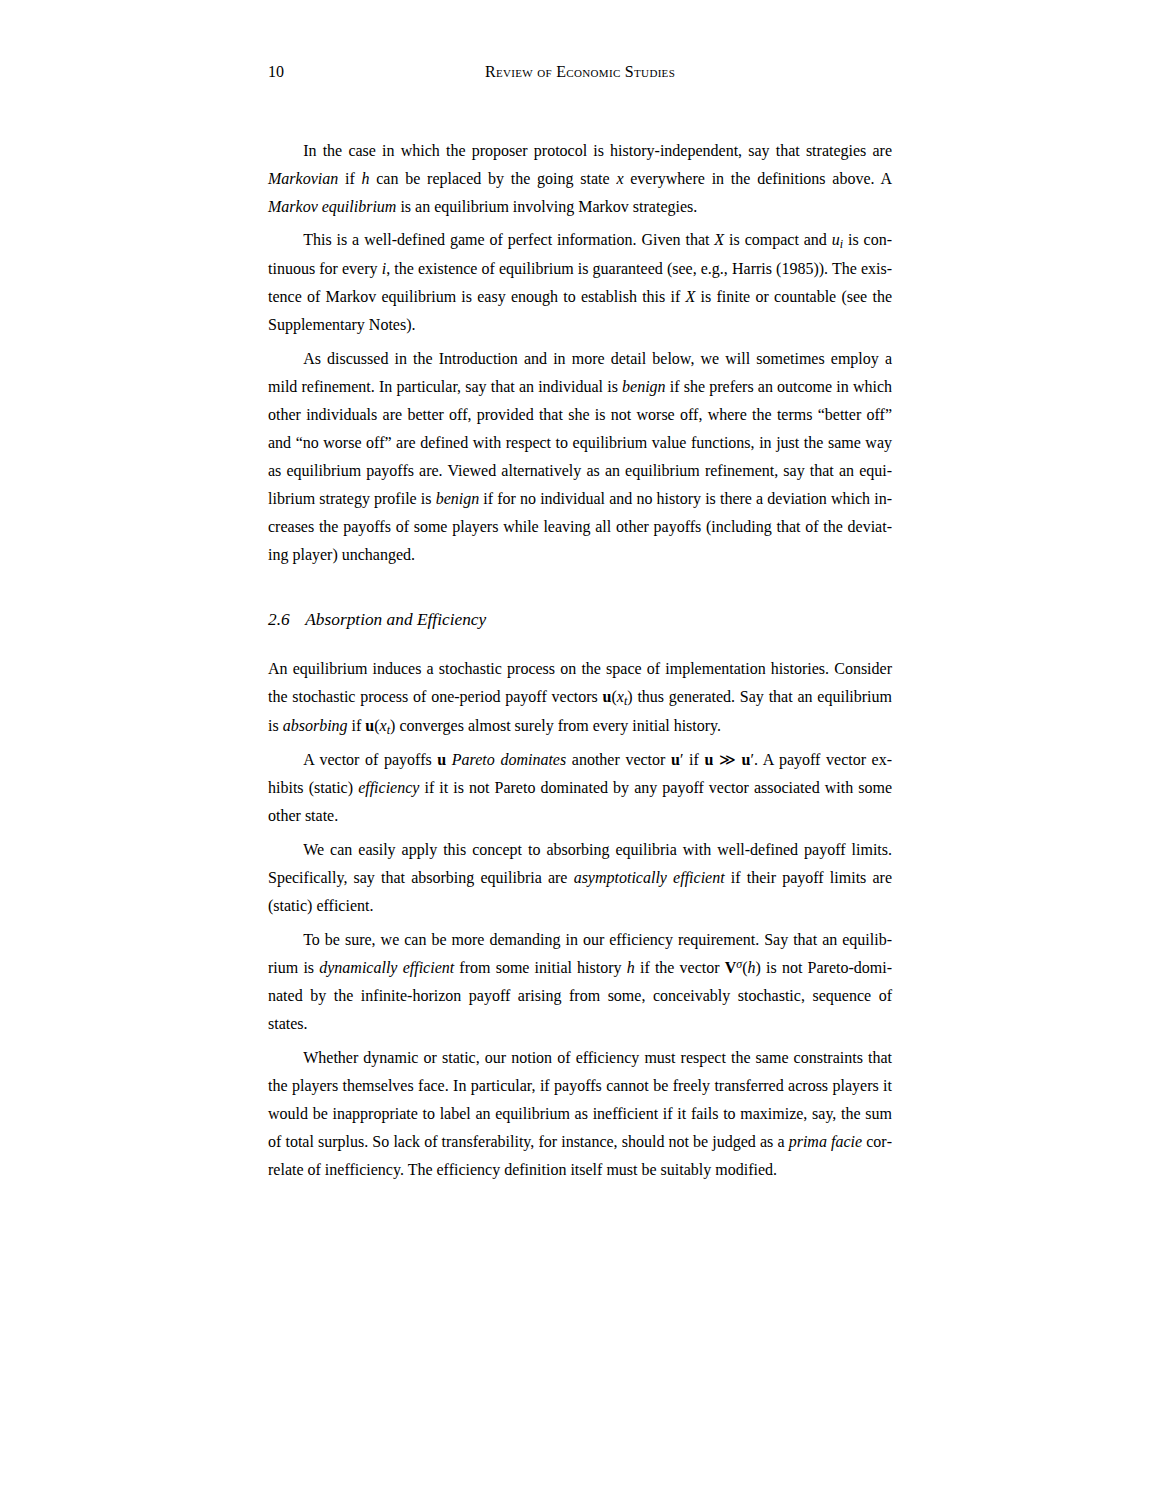10
Review of Economic Studies
In the case in which the proposer protocol is history-independent, say that strategies are Markovian if h can be replaced by the going state x everywhere in the definitions above. A Markov equilibrium is an equilibrium involving Markov strategies.
This is a well-defined game of perfect information. Given that X is compact and ui is continuous for every i, the existence of equilibrium is guaranteed (see, e.g., Harris (1985)). The existence of Markov equilibrium is easy enough to establish this if X is finite or countable (see the Supplementary Notes).
As discussed in the Introduction and in more detail below, we will sometimes employ a mild refinement. In particular, say that an individual is benign if she prefers an outcome in which other individuals are better off, provided that she is not worse off, where the terms “better off” and “no worse off” are defined with respect to equilibrium value functions, in just the same way as equilibrium payoffs are. Viewed alternatively as an equilibrium refinement, say that an equilibrium strategy profile is benign if for no individual and no history is there a deviation which increases the payoffs of some players while leaving all other payoffs (including that of the deviating player) unchanged.
2.6 Absorption and Efficiency
An equilibrium induces a stochastic process on the space of implementation histories. Consider the stochastic process of one-period payoff vectors u(xt) thus generated. Say that an equilibrium is absorbing if u(xt) converges almost surely from every initial history.
A vector of payoffs u Pareto dominates another vector u′ if u ≫ u′. A payoff vector exhibits (static) efficiency if it is not Pareto dominated by any payoff vector associated with some other state.
We can easily apply this concept to absorbing equilibria with well-defined payoff limits. Specifically, say that absorbing equilibria are asymptotically efficient if their payoff limits are (static) efficient.
To be sure, we can be more demanding in our efficiency requirement. Say that an equilibrium is dynamically efficient from some initial history h if the vector Vσ(h) is not Pareto-dominated by the infinite-horizon payoff arising from some, conceivably stochastic, sequence of states.
Whether dynamic or static, our notion of efficiency must respect the same constraints that the players themselves face. In particular, if payoffs cannot be freely transferred across players it would be inappropriate to label an equilibrium as inefficient if it fails to maximize, say, the sum of total surplus. So lack of transferability, for instance, should not be judged as a prima facie correlate of inefficiency. The efficiency definition itself must be suitably modified.